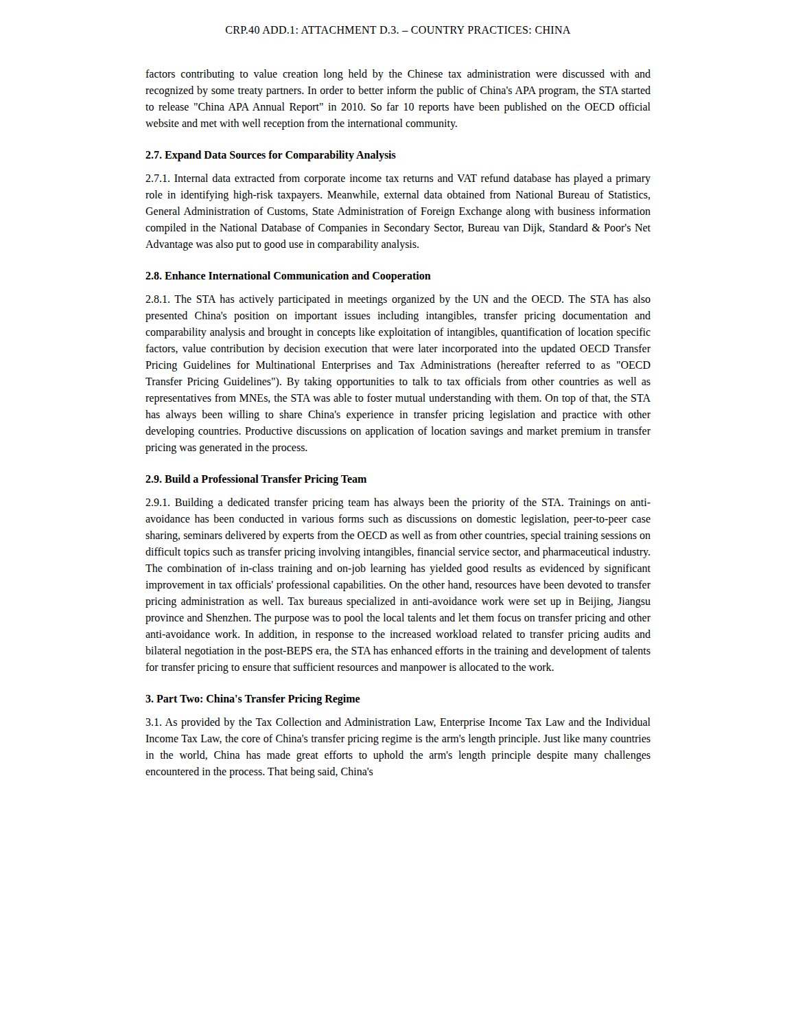CRP.40 ADD.1: ATTACHMENT D.3. – COUNTRY PRACTICES: CHINA
factors contributing to value creation long held by the Chinese tax administration were discussed with and recognized by some treaty partners. In order to better inform the public of China's APA program, the STA started to release "China APA Annual Report" in 2010. So far 10 reports have been published on the OECD official website and met with well reception from the international community.
2.7. Expand Data Sources for Comparability Analysis
2.7.1. Internal data extracted from corporate income tax returns and VAT refund database has played a primary role in identifying high-risk taxpayers. Meanwhile, external data obtained from National Bureau of Statistics, General Administration of Customs, State Administration of Foreign Exchange along with business information compiled in the National Database of Companies in Secondary Sector, Bureau van Dijk, Standard & Poor's Net Advantage was also put to good use in comparability analysis.
2.8. Enhance International Communication and Cooperation
2.8.1. The STA has actively participated in meetings organized by the UN and the OECD. The STA has also presented China's position on important issues including intangibles, transfer pricing documentation and comparability analysis and brought in concepts like exploitation of intangibles, quantification of location specific factors, value contribution by decision execution that were later incorporated into the updated OECD Transfer Pricing Guidelines for Multinational Enterprises and Tax Administrations (hereafter referred to as "OECD Transfer Pricing Guidelines"). By taking opportunities to talk to tax officials from other countries as well as representatives from MNEs, the STA was able to foster mutual understanding with them. On top of that, the STA has always been willing to share China's experience in transfer pricing legislation and practice with other developing countries. Productive discussions on application of location savings and market premium in transfer pricing was generated in the process.
2.9. Build a Professional Transfer Pricing Team
2.9.1. Building a dedicated transfer pricing team has always been the priority of the STA. Trainings on anti-avoidance has been conducted in various forms such as discussions on domestic legislation, peer-to-peer case sharing, seminars delivered by experts from the OECD as well as from other countries, special training sessions on difficult topics such as transfer pricing involving intangibles, financial service sector, and pharmaceutical industry. The combination of in-class training and on-job learning has yielded good results as evidenced by significant improvement in tax officials' professional capabilities. On the other hand, resources have been devoted to transfer pricing administration as well. Tax bureaus specialized in anti-avoidance work were set up in Beijing, Jiangsu province and Shenzhen. The purpose was to pool the local talents and let them focus on transfer pricing and other anti-avoidance work. In addition, in response to the increased workload related to transfer pricing audits and bilateral negotiation in the post-BEPS era, the STA has enhanced efforts in the training and development of talents for transfer pricing to ensure that sufficient resources and manpower is allocated to the work.
3. Part Two: China's Transfer Pricing Regime
3.1. As provided by the Tax Collection and Administration Law, Enterprise Income Tax Law and the Individual Income Tax Law, the core of China's transfer pricing regime is the arm's length principle. Just like many countries in the world, China has made great efforts to uphold the arm's length principle despite many challenges encountered in the process. That being said, China's